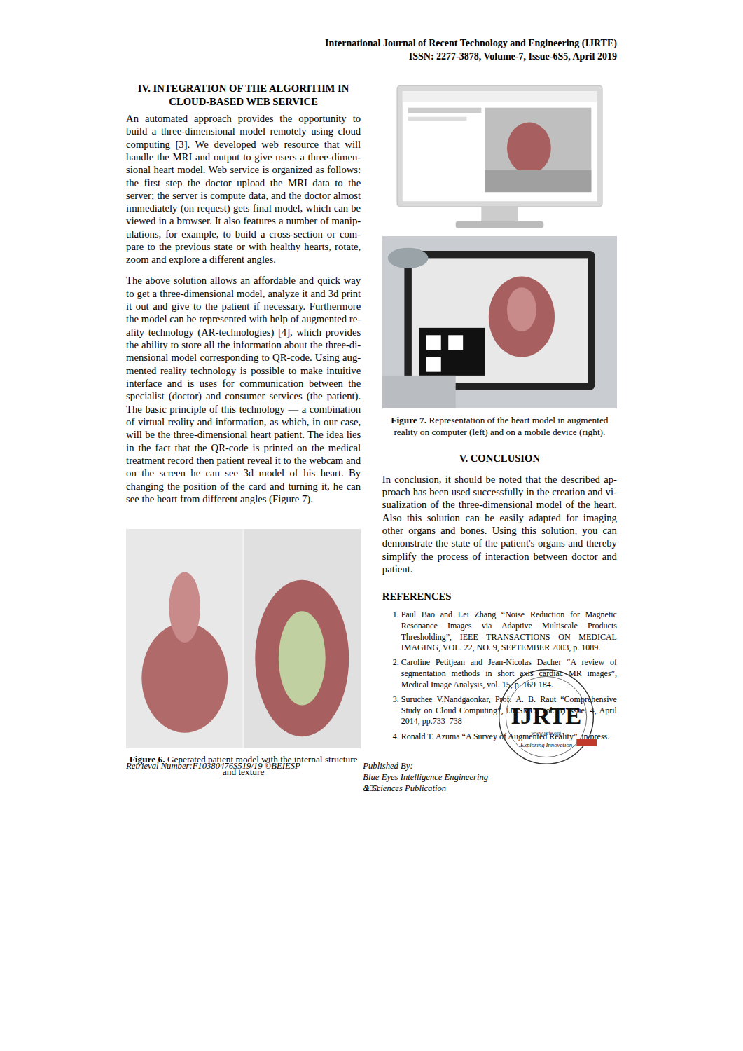International Journal of Recent Technology and Engineering (IJRTE)
ISSN: 2277-3878, Volume-7, Issue-6S5, April 2019
IV. INTEGRATION OF THE ALGORITHM IN CLOUD-BASED WEB SERVICE
An automated approach provides the opportunity to build a three-dimensional model remotely using cloud computing [3]. We developed web resource that will handle the MRI and output to give users a three-dimensional heart model. Web service is organized as follows: the first step the doctor upload the MRI data to the server; the server is compute data, and the doctor almost immediately (on request) gets final model, which can be viewed in a browser. It also features a number of manipulations, for example, to build a cross-section or compare to the previous state or with healthy hearts, rotate, zoom and explore a different angles.
The above solution allows an affordable and quick way to get a three-dimensional model, analyze it and 3d print it out and give to the patient if necessary. Furthermore the model can be represented with help of augmented reality technology (AR-technologies) [4], which provides the ability to store all the information about the three-dimensional model corresponding to QR-code. Using augmented reality technology is possible to make intuitive interface and is uses for communication between the specialist (doctor) and consumer services (the patient). The basic principle of this technology — a combination of virtual reality and information, as which, in our case, will be the three-dimensional heart patient. The idea lies in the fact that the QR-code is printed on the medical treatment record then patient reveal it to the webcam and on the screen he can see 3d model of his heart. By changing the position of the card and turning it, he can see the heart from different angles (Figure 7).
Figure 6. Generated patient model with the internal structure and texture
Figure 7. Representation of the heart model in augmented reality on computer (left) and on a mobile device (right).
V. CONCLUSION
In conclusion, it should be noted that the described approach has been used successfully in the creation and visualization of the three-dimensional model of the heart. Also this solution can be easily adapted for imaging other organs and bones. Using this solution, you can demonstrate the state of the patient's organs and thereby simplify the process of interaction between doctor and patient.
REFERENCES
Paul Bao and Lei Zhang “Noise Reduction for Magnetic Resonance Images via Adaptive Multiscale Products Thresholding”, IEEE TRANSACTIONS ON MEDICAL IMAGING, VOL. 22, NO. 9, SEPTEMBER 2003, p. 1089.
Caroline Petitjean and Jean-Nicolas Dacher “A review of segmentation methods in short axis cardiac MR images”, Medical Image Analysis, vol. 15, p. 169-184.
Suruchee V.Nandgaonkar, Prof. A. B. Raut “Comprehensive Study on Cloud Computing”, IJCSMC, Vol. 3, Issue. 4, April 2014, pp.733–738
Ronald T. Azuma “A Survey of Augmented Reality”, in press.
Retrieval Number:F10380476S519/19 ©BEIESP Published By:
Blue Eyes Intelligence Engineering
& Sciences Publication
233